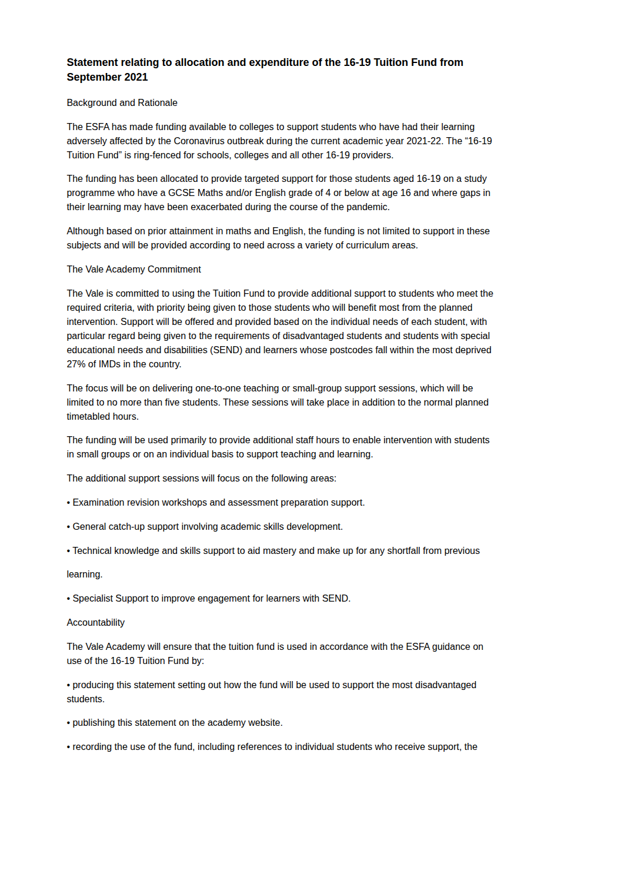Statement relating to allocation and expenditure of the 16-19 Tuition Fund from September 2021
Background and Rationale
The ESFA has made funding available to colleges to support students who have had their learning adversely affected by the Coronavirus outbreak during the current academic year 2021-22. The “16-19 Tuition Fund” is ring-fenced for schools, colleges and all other 16-19 providers.
The funding has been allocated to provide targeted support for those students aged 16-19 on a study programme who have a GCSE Maths and/or English grade of 4 or below at age 16 and where gaps in their learning may have been exacerbated during the course of the pandemic.
Although based on prior attainment in maths and English, the funding is not limited to support in these subjects and will be provided according to need across a variety of curriculum areas.
The Vale Academy Commitment
The Vale is committed to using the Tuition Fund to provide additional support to students who meet the required criteria, with priority being given to those students who will benefit most from the planned intervention. Support will be offered and provided based on the individual needs of each student, with particular regard being given to the requirements of disadvantaged students and students with special educational needs and disabilities (SEND) and learners whose postcodes fall within the most deprived 27% of IMDs in the country.
The focus will be on delivering one-to-one teaching or small-group support sessions, which will be limited to no more than five students. These sessions will take place in addition to the normal planned timetabled hours.
The funding will be used primarily to provide additional staff hours to enable intervention with students in small groups or on an individual basis to support teaching and learning.
The additional support sessions will focus on the following areas:
• Examination revision workshops and assessment preparation support.
• General catch-up support involving academic skills development.
• Technical knowledge and skills support to aid mastery and make up for any shortfall from previous
learning.
• Specialist Support to improve engagement for learners with SEND.
Accountability
The Vale Academy will ensure that the tuition fund is used in accordance with the ESFA guidance on use of the 16-19 Tuition Fund by:
• producing this statement setting out how the fund will be used to support the most disadvantaged students.
• publishing this statement on the academy website.
• recording the use of the fund, including references to individual students who receive support, the